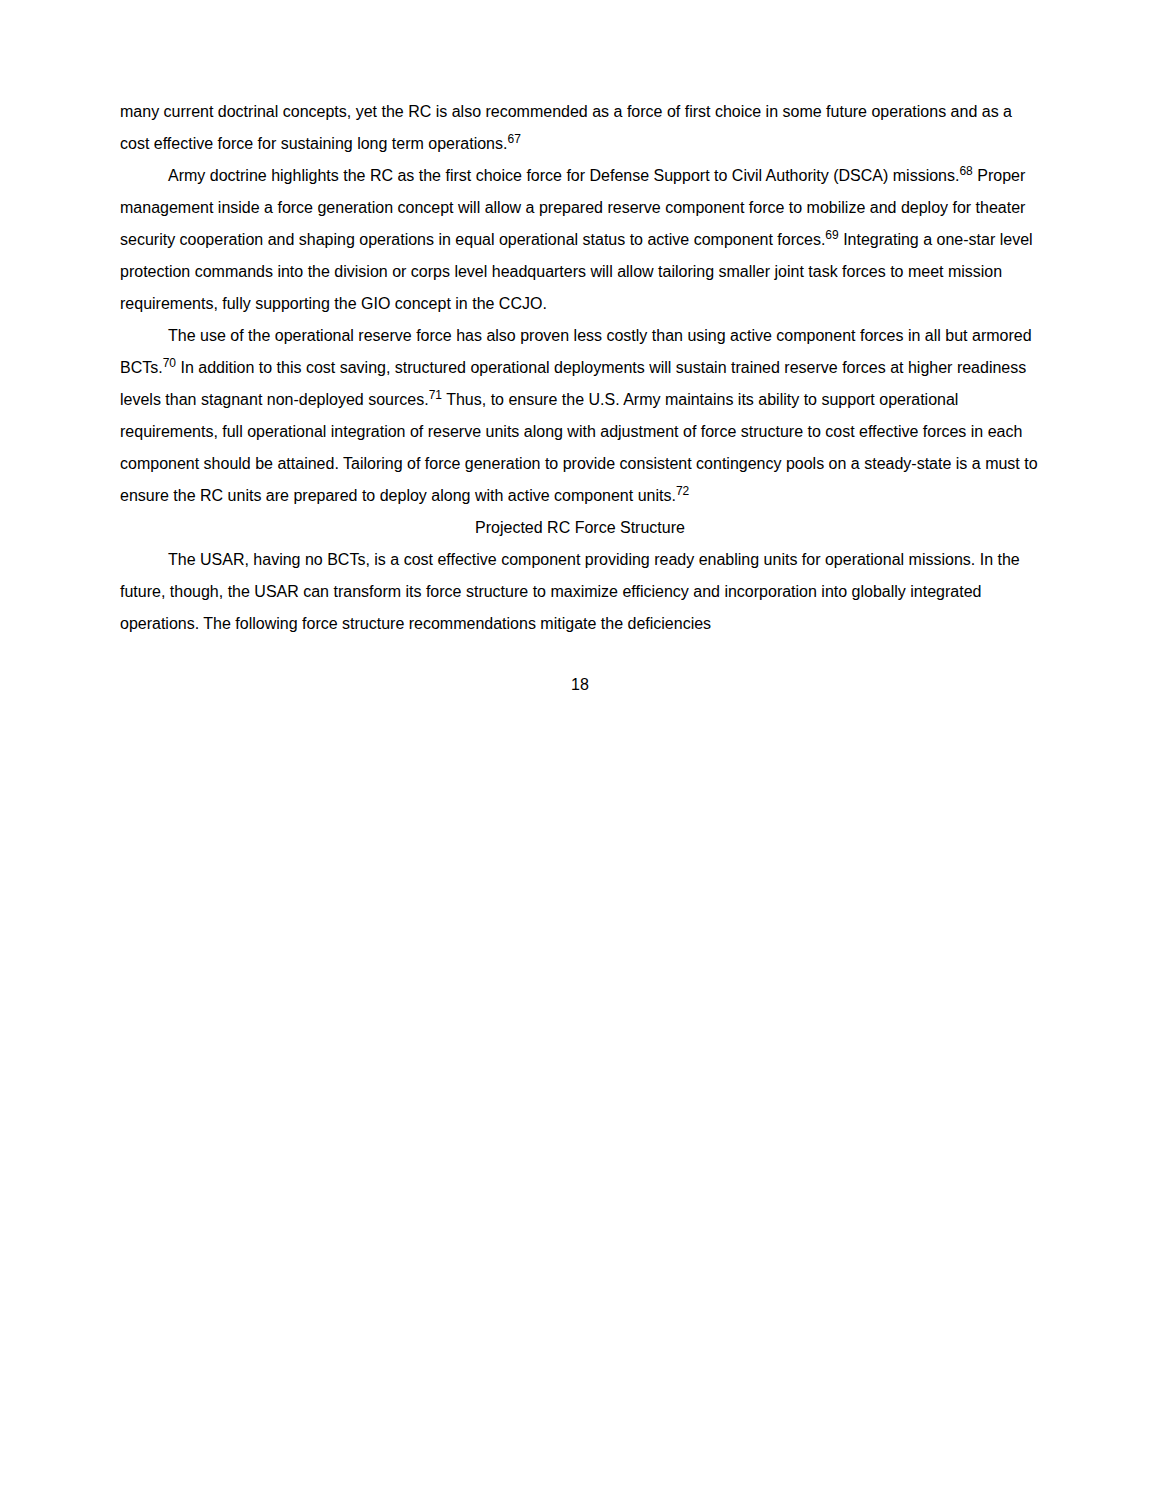many current doctrinal concepts, yet the RC is also recommended as a force of first choice in some future operations and as a cost effective force for sustaining long term operations.67
Army doctrine highlights the RC as the first choice force for Defense Support to Civil Authority (DSCA) missions.68 Proper management inside a force generation concept will allow a prepared reserve component force to mobilize and deploy for theater security cooperation and shaping operations in equal operational status to active component forces.69 Integrating a one-star level protection commands into the division or corps level headquarters will allow tailoring smaller joint task forces to meet mission requirements, fully supporting the GIO concept in the CCJO.
The use of the operational reserve force has also proven less costly than using active component forces in all but armored BCTs.70 In addition to this cost saving, structured operational deployments will sustain trained reserve forces at higher readiness levels than stagnant non-deployed sources.71 Thus, to ensure the U.S. Army maintains its ability to support operational requirements, full operational integration of reserve units along with adjustment of force structure to cost effective forces in each component should be attained. Tailoring of force generation to provide consistent contingency pools on a steady-state is a must to ensure the RC units are prepared to deploy along with active component units.72
Projected RC Force Structure
The USAR, having no BCTs, is a cost effective component providing ready enabling units for operational missions. In the future, though, the USAR can transform its force structure to maximize efficiency and incorporation into globally integrated operations. The following force structure recommendations mitigate the deficiencies
18